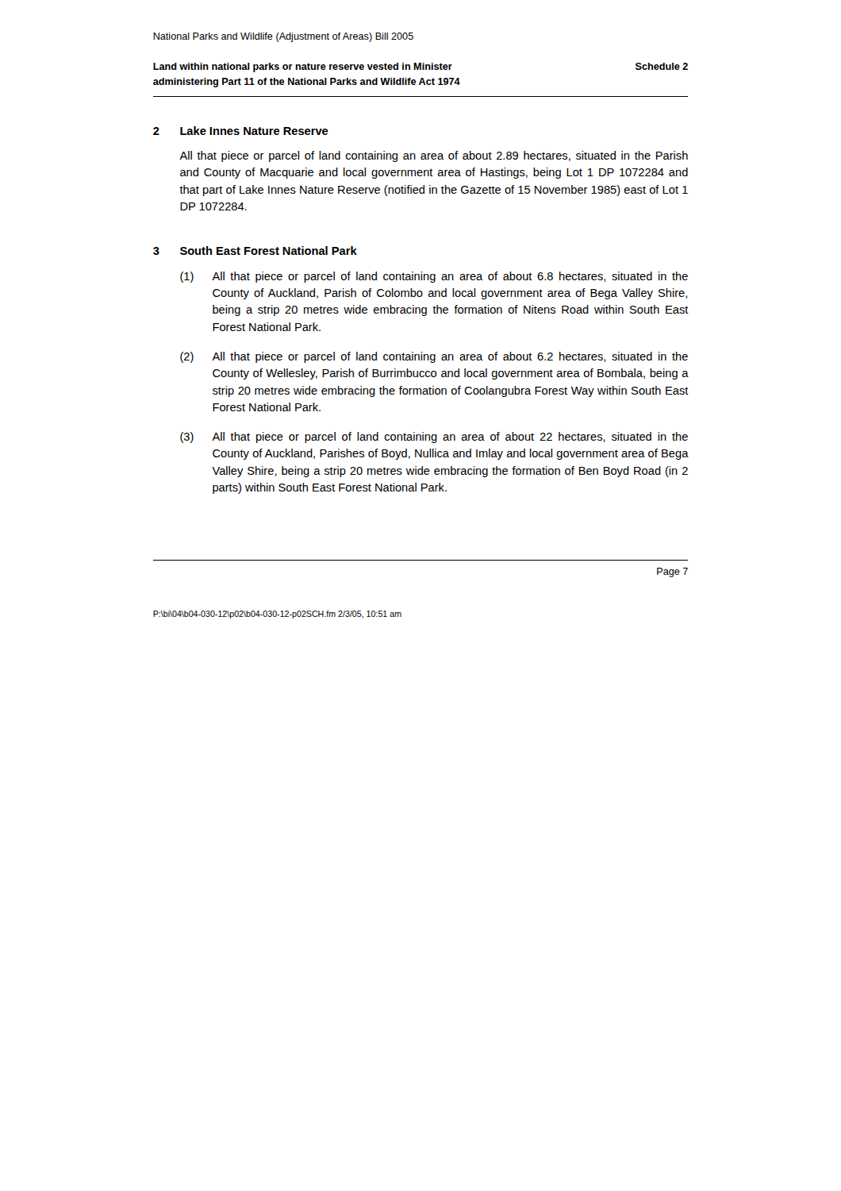National Parks and Wildlife (Adjustment of Areas) Bill 2005
Land within national parks or nature reserve vested in Minister administering Part 11 of the National Parks and Wildlife Act 1974
Schedule 2
2
Lake Innes Nature Reserve
All that piece or parcel of land containing an area of about 2.89 hectares, situated in the Parish and County of Macquarie and local government area of Hastings, being Lot 1 DP 1072284 and that part of Lake Innes Nature Reserve (notified in the Gazette of 15 November 1985) east of Lot 1 DP 1072284.
3
South East Forest National Park
(1)
All that piece or parcel of land containing an area of about 6.8 hectares, situated in the County of Auckland, Parish of Colombo and local government area of Bega Valley Shire, being a strip 20 metres wide embracing the formation of Nitens Road within South East Forest National Park.
(2)
All that piece or parcel of land containing an area of about 6.2 hectares, situated in the County of Wellesley, Parish of Burrimbucco and local government area of Bombala, being a strip 20 metres wide embracing the formation of Coolangubra Forest Way within South East Forest National Park.
(3)
All that piece or parcel of land containing an area of about 22 hectares, situated in the County of Auckland, Parishes of Boyd, Nullica and Imlay and local government area of Bega Valley Shire, being a strip 20 metres wide embracing the formation of Ben Boyd Road (in 2 parts) within South East Forest National Park.
Page 7
P:\bi\04\b04-030-12\p02\b04-030-12-p02SCH.fm 2/3/05, 10:51 am